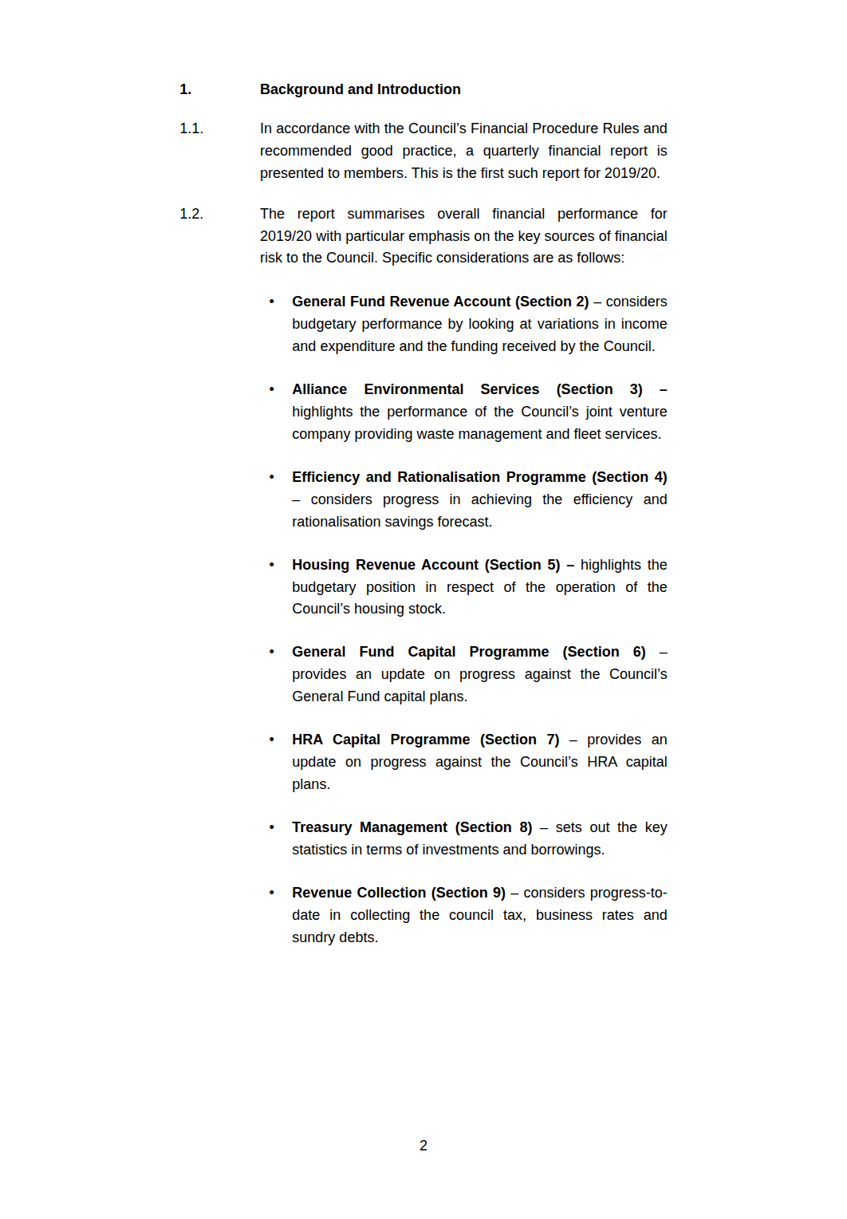1. Background and Introduction
1.1.
In accordance with the Council’s Financial Procedure Rules and recommended good practice, a quarterly financial report is presented to members. This is the first such report for 2019/20.
1.2.
The report summarises overall financial performance for 2019/20 with particular emphasis on the key sources of financial risk to the Council. Specific considerations are as follows:
General Fund Revenue Account (Section 2) – considers budgetary performance by looking at variations in income and expenditure and the funding received by the Council.
Alliance Environmental Services (Section 3) – highlights the performance of the Council’s joint venture company providing waste management and fleet services.
Efficiency and Rationalisation Programme (Section 4) – considers progress in achieving the efficiency and rationalisation savings forecast.
Housing Revenue Account (Section 5) – highlights the budgetary position in respect of the operation of the Council’s housing stock.
General Fund Capital Programme (Section 6) – provides an update on progress against the Council’s General Fund capital plans.
HRA Capital Programme (Section 7) – provides an update on progress against the Council’s HRA capital plans.
Treasury Management (Section 8) – sets out the key statistics in terms of investments and borrowings.
Revenue Collection (Section 9) – considers progress-to-date in collecting the council tax, business rates and sundry debts.
2